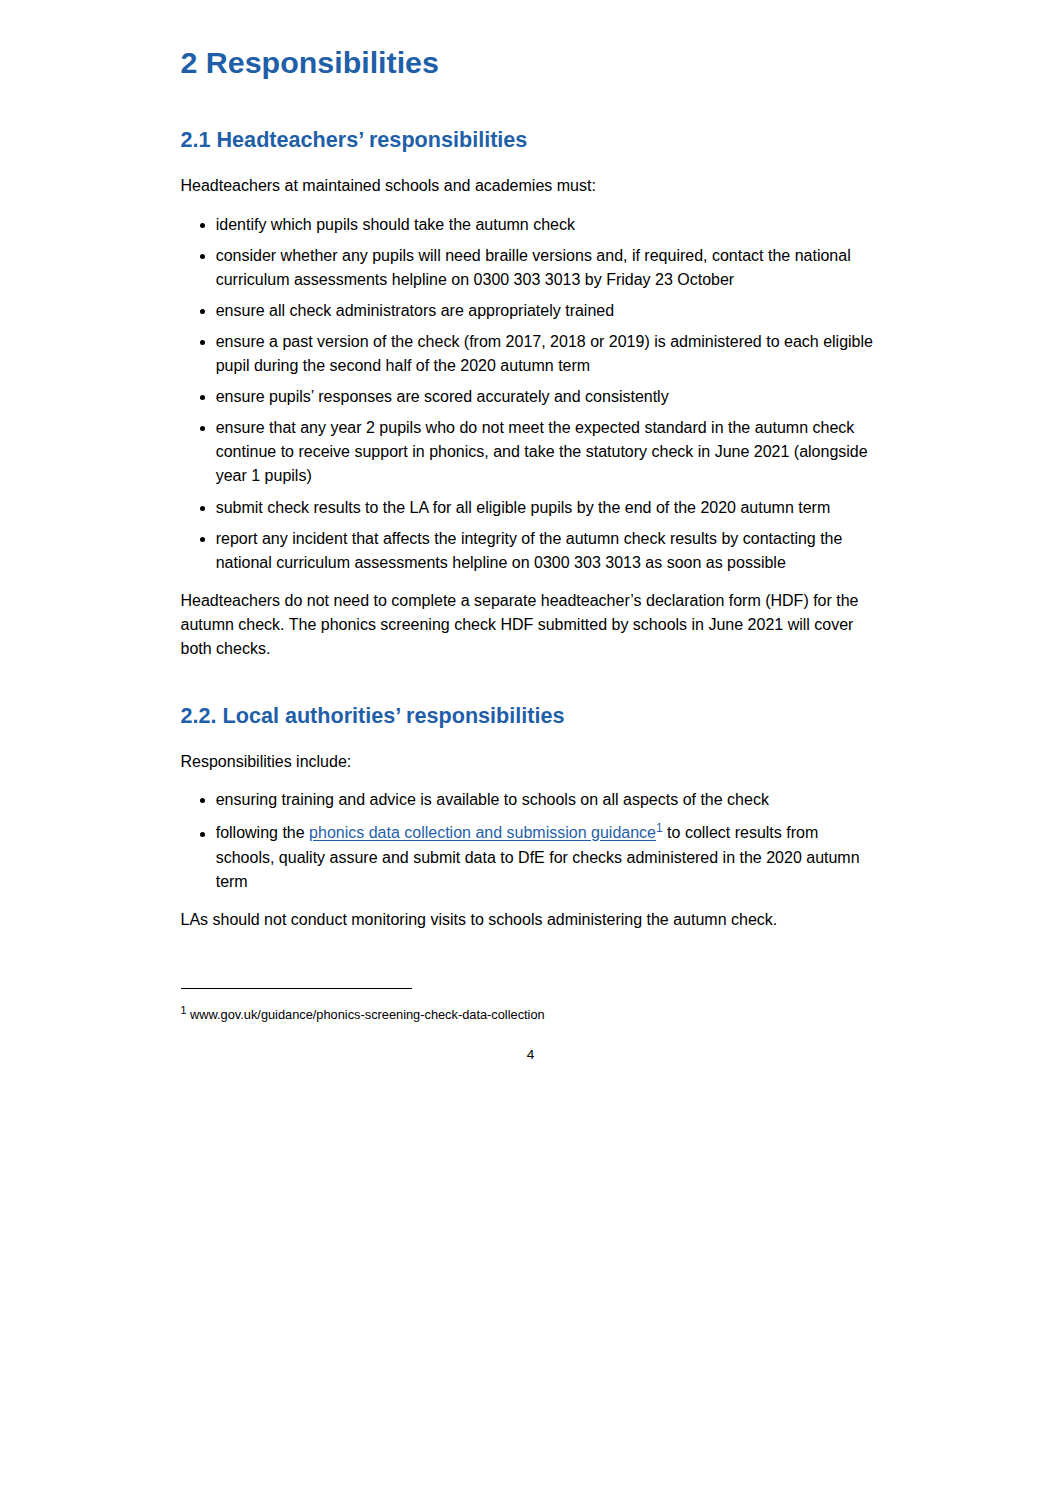2 Responsibilities
2.1 Headteachers’ responsibilities
Headteachers at maintained schools and academies must:
identify which pupils should take the autumn check
consider whether any pupils will need braille versions and, if required, contact the national curriculum assessments helpline on 0300 303 3013 by Friday 23 October
ensure all check administrators are appropriately trained
ensure a past version of the check (from 2017, 2018 or 2019) is administered to each eligible pupil during the second half of the 2020 autumn term
ensure pupils’ responses are scored accurately and consistently
ensure that any year 2 pupils who do not meet the expected standard in the autumn check continue to receive support in phonics, and take the statutory check in June 2021 (alongside year 1 pupils)
submit check results to the LA for all eligible pupils by the end of the 2020 autumn term
report any incident that affects the integrity of the autumn check results by contacting the national curriculum assessments helpline on 0300 303 3013 as soon as possible
Headteachers do not need to complete a separate headteacher’s declaration form (HDF) for the autumn check. The phonics screening check HDF submitted by schools in June 2021 will cover both checks.
2.2. Local authorities’ responsibilities
Responsibilities include:
ensuring training and advice is available to schools on all aspects of the check
following the phonics data collection and submission guidance 1 to collect results from schools, quality assure and submit data to DfE for checks administered in the 2020 autumn term
LAs should not conduct monitoring visits to schools administering the autumn check.
1 www.gov.uk/guidance/phonics-screening-check-data-collection
4